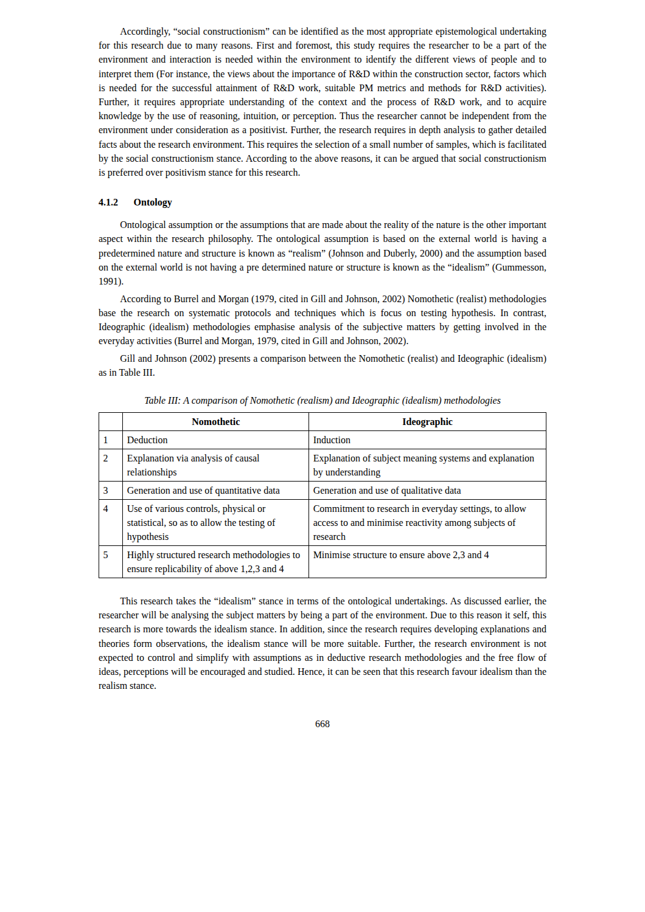Accordingly, “social constructionism” can be identified as the most appropriate epistemological undertaking for this research due to many reasons. First and foremost, this study requires the researcher to be a part of the environment and interaction is needed within the environment to identify the different views of people and to interpret them (For instance, the views about the importance of R&D within the construction sector, factors which is needed for the successful attainment of R&D work, suitable PM metrics and methods for R&D activities). Further, it requires appropriate understanding of the context and the process of R&D work, and to acquire knowledge by the use of reasoning, intuition, or perception. Thus the researcher cannot be independent from the environment under consideration as a positivist. Further, the research requires in depth analysis to gather detailed facts about the research environment. This requires the selection of a small number of samples, which is facilitated by the social constructionism stance. According to the above reasons, it can be argued that social constructionism is preferred over positivism stance for this research.
4.1.2 Ontology
Ontological assumption or the assumptions that are made about the reality of the nature is the other important aspect within the research philosophy. The ontological assumption is based on the external world is having a predetermined nature and structure is known as “realism” (Johnson and Duberly, 2000) and the assumption based on the external world is not having a pre determined nature or structure is known as the “idealism” (Gummesson, 1991).
According to Burrel and Morgan (1979, cited in Gill and Johnson, 2002) Nomothetic (realist) methodologies base the research on systematic protocols and techniques which is focus on testing hypothesis. In contrast, Ideographic (idealism) methodologies emphasise analysis of the subjective matters by getting involved in the everyday activities (Burrel and Morgan, 1979, cited in Gill and Johnson, 2002).
Gill and Johnson (2002) presents a comparison between the Nomothetic (realist) and Ideographic (idealism) as in Table III.
Table III: A comparison of Nomothetic (realism) and Ideographic (idealism) methodologies
| | Nomothetic | Ideographic |
| --- | --- | --- |
| 1 | Deduction | Induction |
| 2 | Explanation via analysis of causal relationships | Explanation of subject meaning systems and explanation by understanding |
| 3 | Generation and use of quantitative data | Generation and use of qualitative data |
| 4 | Use of various controls, physical or statistical, so as to allow the testing of hypothesis | Commitment to research in everyday settings, to allow access to and minimise reactivity among subjects of research |
| 5 | Highly structured research methodologies to ensure replicability of above 1,2,3 and 4 | Minimise structure to ensure above 2,3 and 4 |
This research takes the “idealism” stance in terms of the ontological undertakings. As discussed earlier, the researcher will be analysing the subject matters by being a part of the environment. Due to this reason it self, this research is more towards the idealism stance. In addition, since the research requires developing explanations and theories form observations, the idealism stance will be more suitable. Further, the research environment is not expected to control and simplify with assumptions as in deductive research methodologies and the free flow of ideas, perceptions will be encouraged and studied. Hence, it can be seen that this research favour idealism than the realism stance.
668